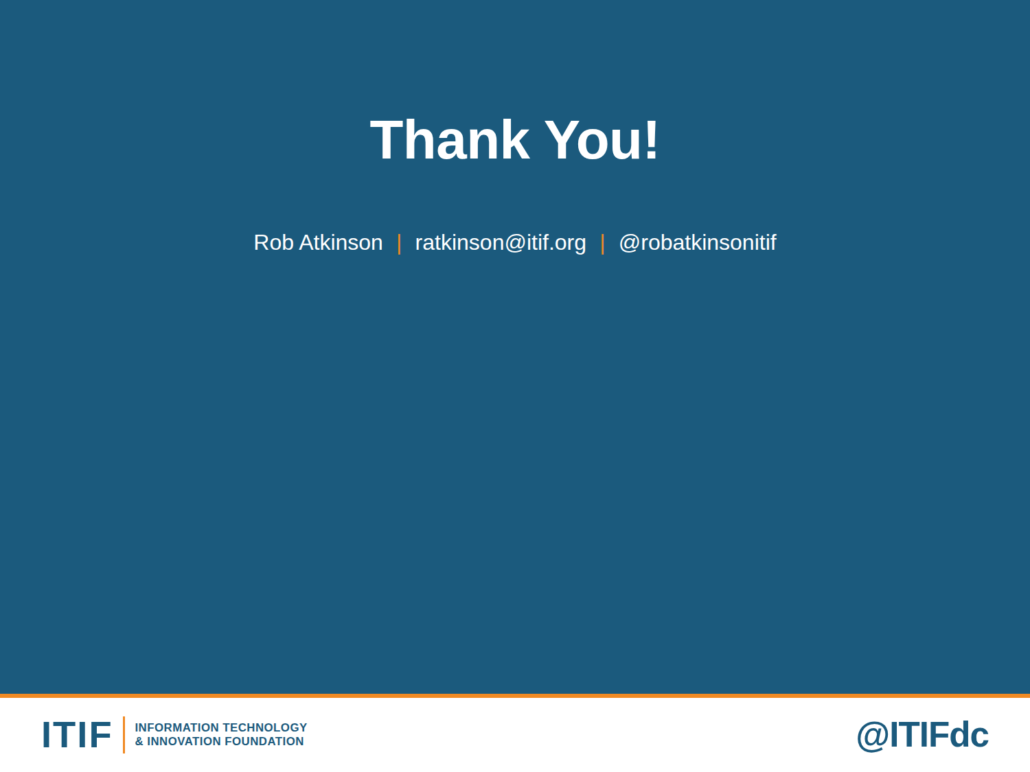Thank You!
Rob Atkinson|ratkinson@itif.org|@robatkinsonitif
ITIF Information Technology
& Innovation Foundation
@ITIFdc